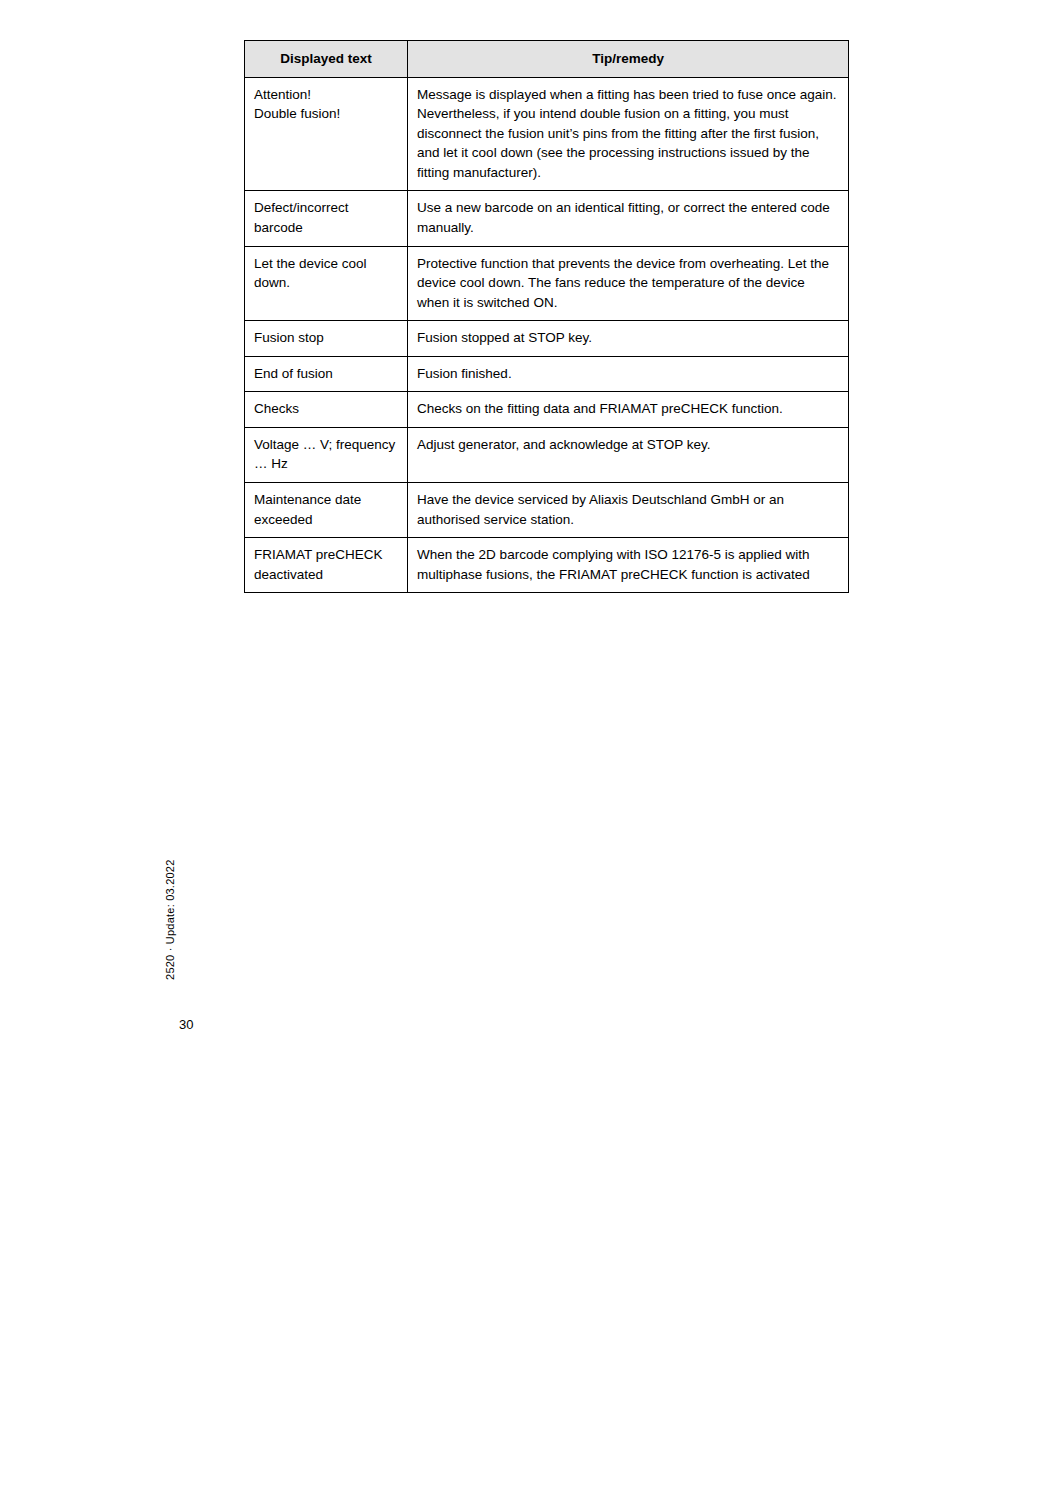| Displayed text | Tip/remedy |
| --- | --- |
| Attention! Double fusion! | Message is displayed when a fitting has been tried to fuse once again. Nevertheless, if you intend double fusion on a fitting, you must disconnect the fusion unit’s pins from the fitting after the first fusion, and let it cool down (see the processing instructions issued by the fitting manufacturer). |
| Defect/incorrect barcode | Use a new barcode on an identical fitting, or correct the entered code manually. |
| Let the device cool down. | Protective function that prevents the device from overheating. Let the device cool down. The fans reduce the temperature of the device when it is switched ON. |
| Fusion stop | Fusion stopped at STOP key. |
| End of fusion | Fusion finished. |
| Checks | Checks on the fitting data and FRIAMAT preCHECK function. |
| Voltage … V; frequency … Hz | Adjust generator, and acknowledge at STOP key. |
| Maintenance date exceeded | Have the device serviced by Aliaxis Deutschland GmbH or an authorised service station. |
| FRIAMAT preCHECK deactivated | When the 2D barcode complying with ISO 12176-5 is applied with multiphase fusions, the FRIAMAT preCHECK function is activated |
2520 · Update: 03.2022
30